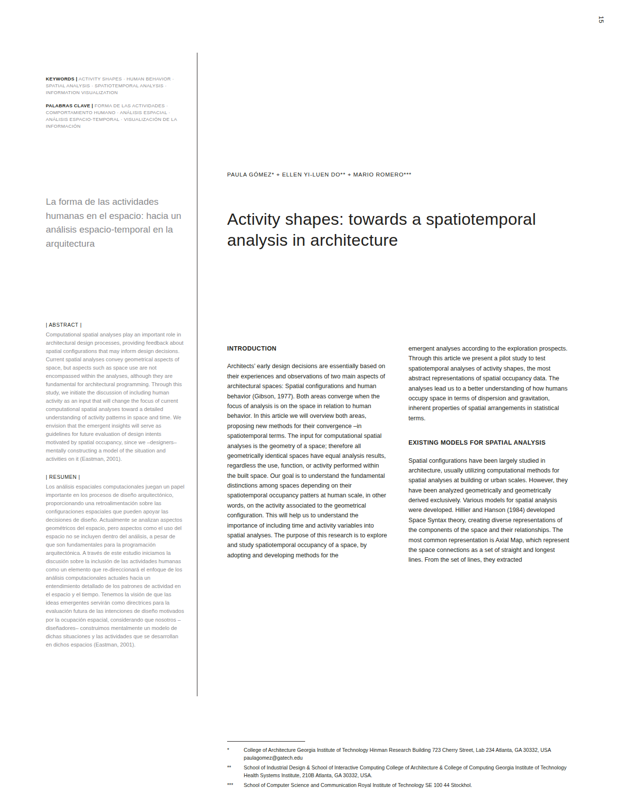15
KEYWORDS | ACTIVITY SHAPES · HUMAN BEHAVIOR · SPATIAL ANALYSIS · SPATIOTEMPORAL ANALYSIS · INFORMATION VISUALIZATION
PALABRAS CLAVE | FORMA DE LAS ACTIVIDADES · COMPORTAMIENTO HUMANO · ANÁLISIS ESPACIAL · ANÁLISIS ESPACIO-TEMPORAL · VISUALIZACIÓN DE LA INFORMACIÓN
La forma de las actividades humanas en el espacio: hacia un análisis espacio-temporal en la arquitectura
| ABSTRACT |
Computational spatial analyses play an important role in architectural design processes, providing feedback about spatial configurations that may inform design decisions. Current spatial analyses convey geometrical aspects of space, but aspects such as space use are not encompassed within the analyses, although they are fundamental for architectural programming. Through this study, we initiate the discussion of including human activity as an input that will change the focus of current computational spatial analyses toward a detailed understanding of activity patterns in space and time. We envision that the emergent insights will serve as guidelines for future evaluation of design intents motivated by spatial occupancy, since we –designers– mentally constructing a model of the situation and activities on it (Eastman, 2001).
| RESUMEN |
Los análisis espaciales computacionales juegan un papel importante en los procesos de diseño arquitectónico, proporcionando una retroalimentación sobre las configuraciones espaciales que pueden apoyar las decisiones de diseño. Actualmente se analizan aspectos geométricos del espacio, pero aspectos como el uso del espacio no se incluyen dentro del análisis, a pesar de que son fundamentales para la programación arquitectónica. A través de este estudio iniciamos la discusión sobre la inclusión de las actividades humanas como un elemento que re-direccionará el enfoque de los análisis computacionales actuales hacia un entendimiento detallado de los patrones de actividad en el espacio y el tiempo. Tenemos la visión de que las ideas emergentes servirán como directrices para la evaluación futura de las intenciones de diseño motivados por la ocupación espacial, considerando que nosotros –diseñadores– construimos mentalmente un modelo de dichas situaciones y las actividades que se desarrollan en dichos espacios (Eastman, 2001).
PAULA GÓMEZ* + ELLEN YI-LUEN DO** + MARIO ROMERO***
Activity shapes: towards a spatiotemporal analysis in architecture
INTRODUCTION
Architects’ early design decisions are essentially based on their experiences and observations of two main aspects of architectural spaces: Spatial configurations and human behavior (Gibson, 1977). Both areas converge when the focus of analysis is on the space in relation to human behavior. In this article we will overview both areas, proposing new methods for their convergence –in spatiotemporal terms. The input for computational spatial analyses is the geometry of a space; therefore all geometrically identical spaces have equal analysis results, regardless the use, function, or activity performed within the built space. Our goal is to understand the fundamental distinctions among spaces depending on their spatiotemporal occupancy patters at human scale, in other words, on the activity associated to the geometrical configuration. This will help us to understand the importance of including time and activity variables into spatial analyses. The purpose of this research is to explore and study spatiotemporal occupancy of a space, by adopting and developing methods for the
emergent analyses according to the exploration prospects. Through this article we present a pilot study to test spatiotemporal analyses of activity shapes, the most abstract representations of spatial occupancy data. The analyses lead us to a better understanding of how humans occupy space in terms of dispersion and gravitation, inherent properties of spatial arrangements in statistical terms.
EXISTING MODELS FOR SPATIAL ANALYSIS
Spatial configurations have been largely studied in architecture, usually utilizing computational methods for spatial analyses at building or urban scales. However, they have been analyzed geometrically and geometrically derived exclusively. Various models for spatial analysis were developed. Hillier and Hanson (1984) developed Space Syntax theory, creating diverse representations of the components of the space and their relationships. The most common representation is Axial Map, which represent the space connections as a set of straight and longest lines. From the set of lines, they extracted
*
College of Architecture Georgia Institute of Technology Hinman Research Building 723 Cherry Street, Lab 234 Atlanta, GA 30332, USA paulagomez@gatech.edu
**
School of Industrial Design & School of Interactive Computing College of Architecture & College of Computing Georgia Institute of Technology Health Systems Institute, 210B Atlanta, GA 30332, USA.
***
School of Computer Science and Communication Royal Institute of Technology SE 100 44 Stockhol.